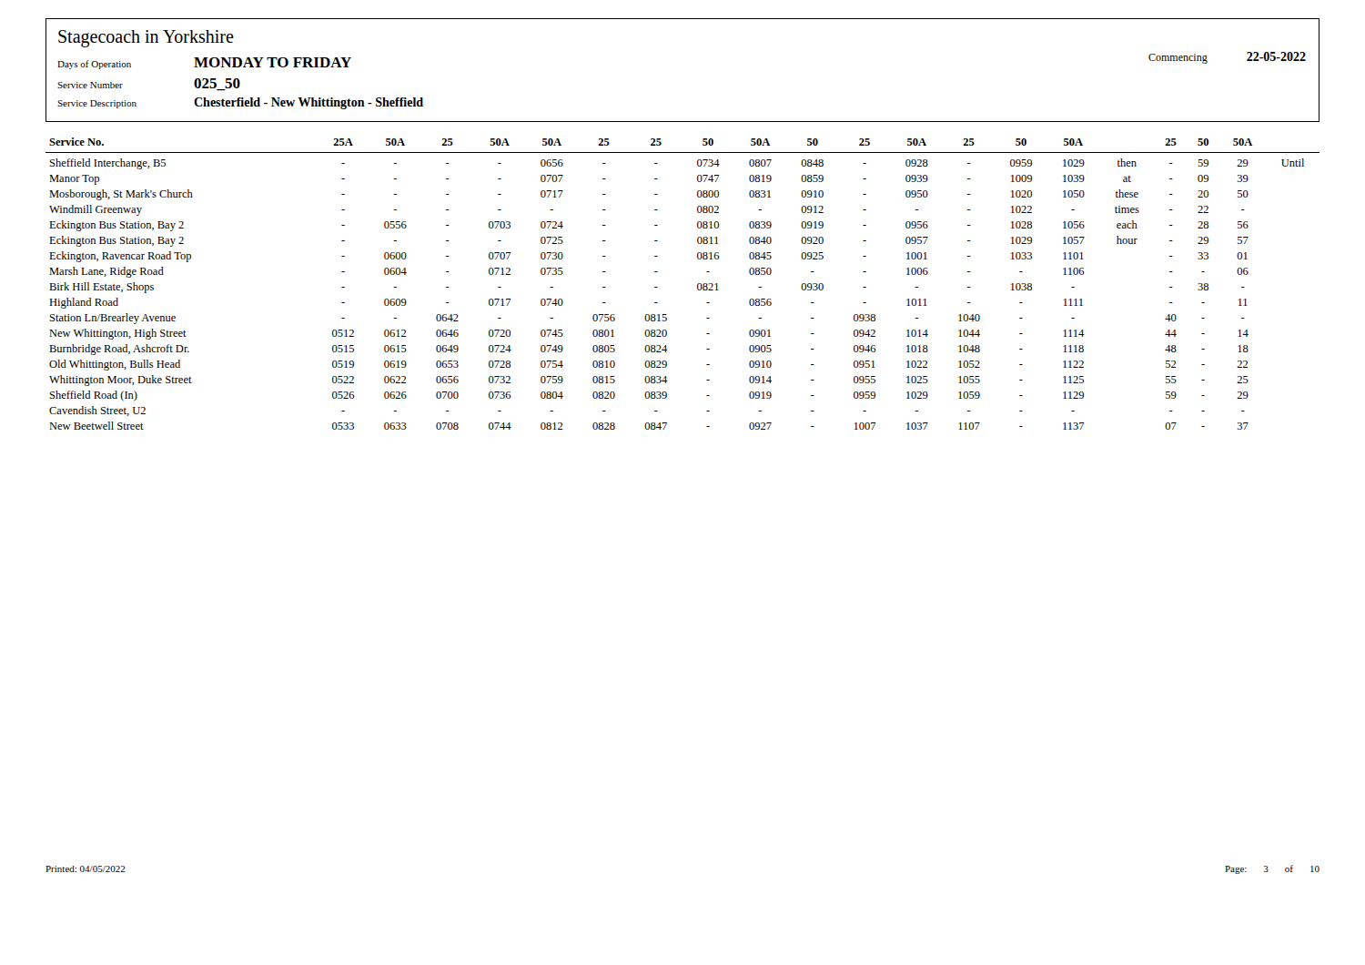Stagecoach in Yorkshire
Days of Operation
MONDAY TO FRIDAY
Service Number
025_50
Service Description
Chesterfield - New Whittington - Sheffield
Commencing 22-05-2022
| Service No. | 25A | 50A | 25 | 50A | 50A | 25 | 25 | 50 | 50A | 50 | 25 | 50A | 25 | 50 | 50A | | 25 | 50 | 50A | |
| --- | --- | --- | --- | --- | --- | --- | --- | --- | --- | --- | --- | --- | --- | --- | --- | --- | --- | --- | --- | --- |
| Sheffield Interchange, B5 | - | - | - | - | 0656 | - | - | 0734 | 0807 | 0848 | - | 0928 | - | 0959 | 1029 | then | - | 59 | 29 | Until |
| Manor Top | - | - | - | - | 0707 | - | - | 0747 | 0819 | 0859 | - | 0939 | - | 1009 | 1039 | at | - | 09 | 39 | |
| Mosborough, St Mark's Church | - | - | - | - | 0717 | - | - | 0800 | 0831 | 0910 | - | 0950 | - | 1020 | 1050 | these | - | 20 | 50 | |
| Windmill Greenway | - | - | - | - | - | - | - | 0802 | - | 0912 | - | - | - | 1022 | - | times | - | 22 | - | |
| Eckington Bus Station, Bay 2 | - | 0556 | - | 0703 | 0724 | - | - | 0810 | 0839 | 0919 | - | 0956 | - | 1028 | 1056 | each | - | 28 | 56 | |
| Eckington Bus Station, Bay 2 | - | - | - | - | 0725 | - | - | 0811 | 0840 | 0920 | - | 0957 | - | 1029 | 1057 | hour | - | 29 | 57 | |
| Eckington, Ravencar Road Top | - | 0600 | - | 0707 | 0730 | - | - | 0816 | 0845 | 0925 | - | 1001 | - | 1033 | 1101 | | - | 33 | 01 | |
| Marsh Lane, Ridge Road | - | 0604 | - | 0712 | 0735 | - | - | - | 0850 | - | - | 1006 | - | - | 1106 | | - | - | 06 | |
| Birk Hill Estate, Shops | - | - | - | - | - | - | - | 0821 | - | 0930 | - | - | - | 1038 | - | | - | 38 | - | |
| Highland Road | - | 0609 | - | 0717 | 0740 | - | - | - | 0856 | - | - | 1011 | - | - | 1111 | | - | - | 11 | |
| Station Ln/Brearley Avenue | - | - | 0642 | - | - | 0756 | 0815 | - | - | - | 0938 | - | 1040 | - | - | | 40 | - | - | |
| New Whittington, High Street | 0512 | 0612 | 0646 | 0720 | 0745 | 0801 | 0820 | - | 0901 | - | 0942 | 1014 | 1044 | - | 1114 | | 44 | - | 14 | |
| Burnbridge Road, Ashcroft Dr. | 0515 | 0615 | 0649 | 0724 | 0749 | 0805 | 0824 | - | 0905 | - | 0946 | 1018 | 1048 | - | 1118 | | 48 | - | 18 | |
| Old Whittington, Bulls Head | 0519 | 0619 | 0653 | 0728 | 0754 | 0810 | 0829 | - | 0910 | - | 0951 | 1022 | 1052 | - | 1122 | | 52 | - | 22 | |
| Whittington Moor, Duke Street | 0522 | 0622 | 0656 | 0732 | 0759 | 0815 | 0834 | - | 0914 | - | 0955 | 1025 | 1055 | - | 1125 | | 55 | - | 25 | |
| Sheffield Road (In) | 0526 | 0626 | 0700 | 0736 | 0804 | 0820 | 0839 | - | 0919 | - | 0959 | 1029 | 1059 | - | 1129 | | 59 | - | 29 | |
| Cavendish Street, U2 | - | - | - | - | - | - | - | - | - | - | - | - | - | - | - | | - | - | - | |
| New Beetwell Street | 0533 | 0633 | 0708 | 0744 | 0812 | 0828 | 0847 | - | 0927 | - | 1007 | 1037 | 1107 | - | 1137 | | 07 | - | 37 | |
Printed: 04/05/2022
Page:3 of 10